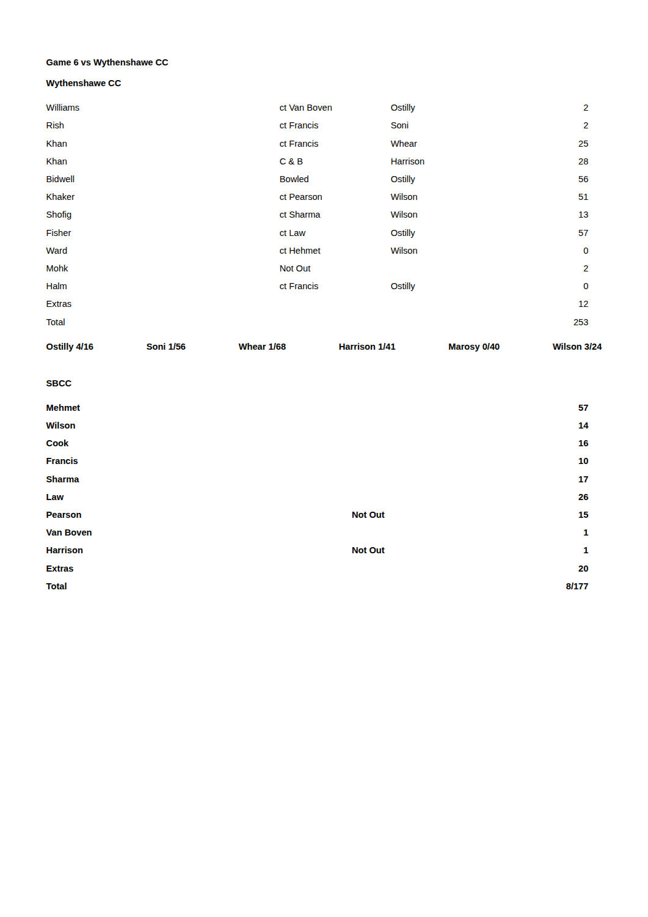Game 6 vs Wythenshawe CC
Wythenshawe CC
| Williams | ct Van Boven | Ostilly | 2 |
| Rish | ct Francis | Soni | 2 |
| Khan | ct Francis | Whear | 25 |
| Khan | C & B | Harrison | 28 |
| Bidwell | Bowled | Ostilly | 56 |
| Khaker | ct Pearson | Wilson | 51 |
| Shofig | ct Sharma | Wilson | 13 |
| Fisher | ct Law | Ostilly | 57 |
| Ward | ct Hehmet | Wilson | 0 |
| Mohk | Not Out | | 2 |
| Halm | ct Francis | Ostilly | 0 |
| Extras | | | 12 |
| Total | | | 253 |
Ostilly 4/16 Soni 1/56 Whear 1/68 Harrison 1/41 Marosy 0/40 Wilson 3/24
SBCC
| Mehmet | | 57 |
| Wilson | | 14 |
| Cook | | 16 |
| Francis | | 10 |
| Sharma | | 17 |
| Law | | 26 |
| Pearson | Not Out | 15 |
| Van Boven | | 1 |
| Harrison | Not Out | 1 |
| Extras | | 20 |
| Total | | 8/177 |